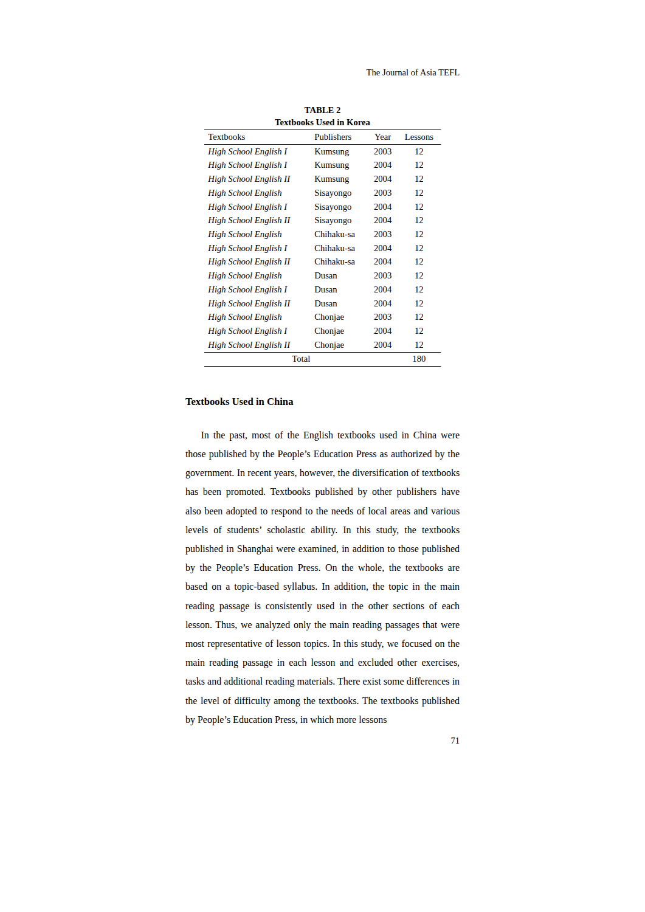The Journal of Asia TEFL
TABLE 2
Textbooks Used in Korea
| Textbooks | Publishers | Year | Lessons |
| --- | --- | --- | --- |
| High School English I | Kumsung | 2003 | 12 |
| High School English I | Kumsung | 2004 | 12 |
| High School English II | Kumsung | 2004 | 12 |
| High School English | Sisayongo | 2003 | 12 |
| High School English I | Sisayongo | 2004 | 12 |
| High School English II | Sisayongo | 2004 | 12 |
| High School English | Chihaku-sa | 2003 | 12 |
| High School English I | Chihaku-sa | 2004 | 12 |
| High School English II | Chihaku-sa | 2004 | 12 |
| High School English | Dusan | 2003 | 12 |
| High School English I | Dusan | 2004 | 12 |
| High School English II | Dusan | 2004 | 12 |
| High School English | Chonjae | 2003 | 12 |
| High School English I | Chonjae | 2004 | 12 |
| High School English II | Chonjae | 2004 | 12 |
| Total | 180 |
Textbooks Used in China
In the past, most of the English textbooks used in China were those published by the People’s Education Press as authorized by the government. In recent years, however, the diversification of textbooks has been promoted. Textbooks published by other publishers have also been adopted to respond to the needs of local areas and various levels of students’ scholastic ability. In this study, the textbooks published in Shanghai were examined, in addition to those published by the People’s Education Press. On the whole, the textbooks are based on a topic-based syllabus. In addition, the topic in the main reading passage is consistently used in the other sections of each lesson. Thus, we analyzed only the main reading passages that were most representative of lesson topics. In this study, we focused on the main reading passage in each lesson and excluded other exercises, tasks and additional reading materials. There exist some differences in the level of difficulty among the textbooks. The textbooks published by People’s Education Press, in which more lessons
71